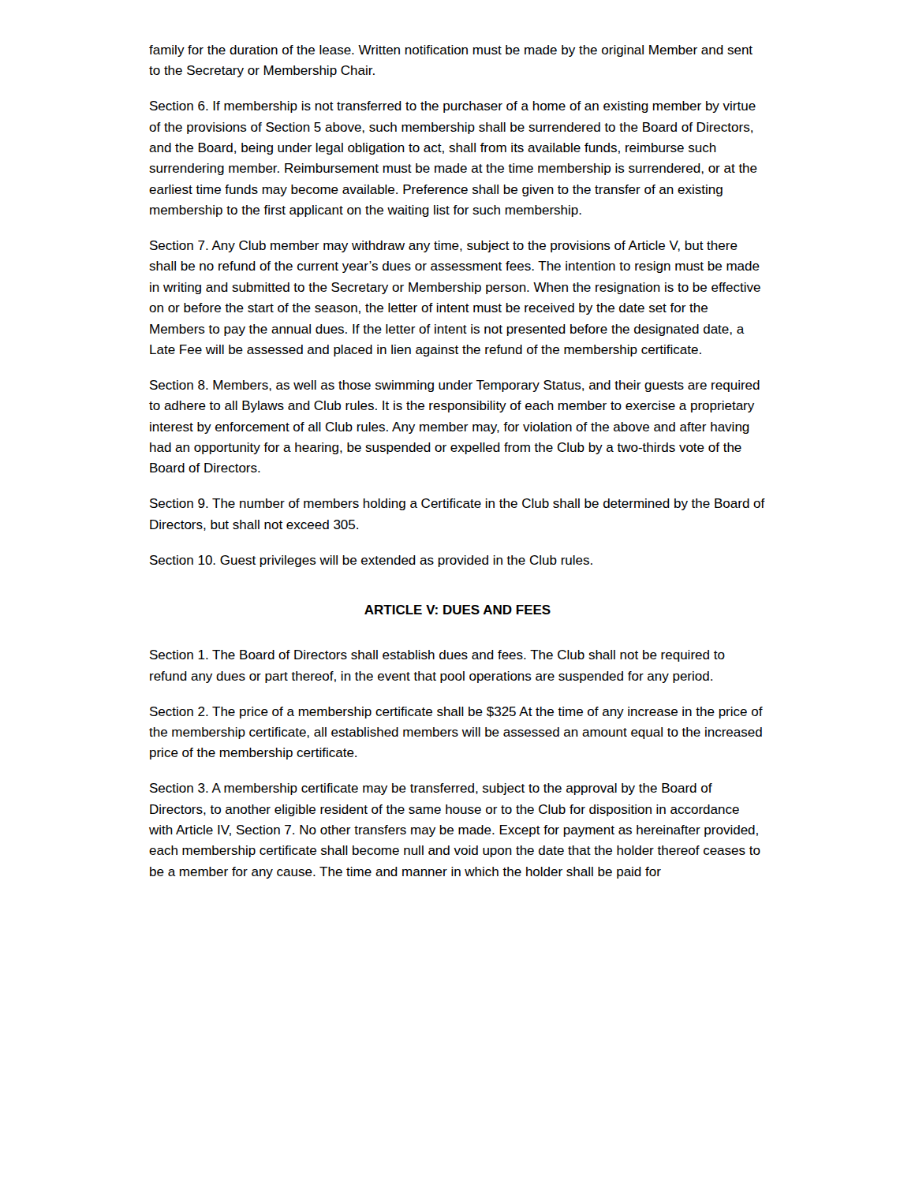family for the duration of the lease. Written notification must be made by the original Member and sent to the Secretary or Membership Chair.
Section 6. If membership is not transferred to the purchaser of a home of an existing member by virtue of the provisions of Section 5 above, such membership shall be surrendered to the Board of Directors, and the Board, being under legal obligation to act, shall from its available funds, reimburse such surrendering member. Reimbursement must be made at the time membership is surrendered, or at the earliest time funds may become available. Preference shall be given to the transfer of an existing membership to the first applicant on the waiting list for such membership.
Section 7. Any Club member may withdraw any time, subject to the provisions of Article V, but there shall be no refund of the current year’s dues or assessment fees. The intention to resign must be made in writing and submitted to the Secretary or Membership person. When the resignation is to be effective on or before the start of the season, the letter of intent must be received by the date set for the Members to pay the annual dues. If the letter of intent is not presented before the designated date, a Late Fee will be assessed and placed in lien against the refund of the membership certificate.
Section 8. Members, as well as those swimming under Temporary Status, and their guests are required to adhere to all Bylaws and Club rules. It is the responsibility of each member to exercise a proprietary interest by enforcement of all Club rules. Any member may, for violation of the above and after having had an opportunity for a hearing, be suspended or expelled from the Club by a two-thirds vote of the Board of Directors.
Section 9. The number of members holding a Certificate in the Club shall be determined by the Board of Directors, but shall not exceed 305.
Section 10. Guest privileges will be extended as provided in the Club rules.
ARTICLE V: DUES AND FEES
Section 1. The Board of Directors shall establish dues and fees. The Club shall not be required to refund any dues or part thereof, in the event that pool operations are suspended for any period.
Section 2. The price of a membership certificate shall be $325 At the time of any increase in the price of the membership certificate, all established members will be assessed an amount equal to the increased price of the membership certificate.
Section 3. A membership certificate may be transferred, subject to the approval by the Board of Directors, to another eligible resident of the same house or to the Club for disposition in accordance with Article IV, Section 7. No other transfers may be made. Except for payment as hereinafter provided, each membership certificate shall become null and void upon the date that the holder thereof ceases to be a member for any cause. The time and manner in which the holder shall be paid for